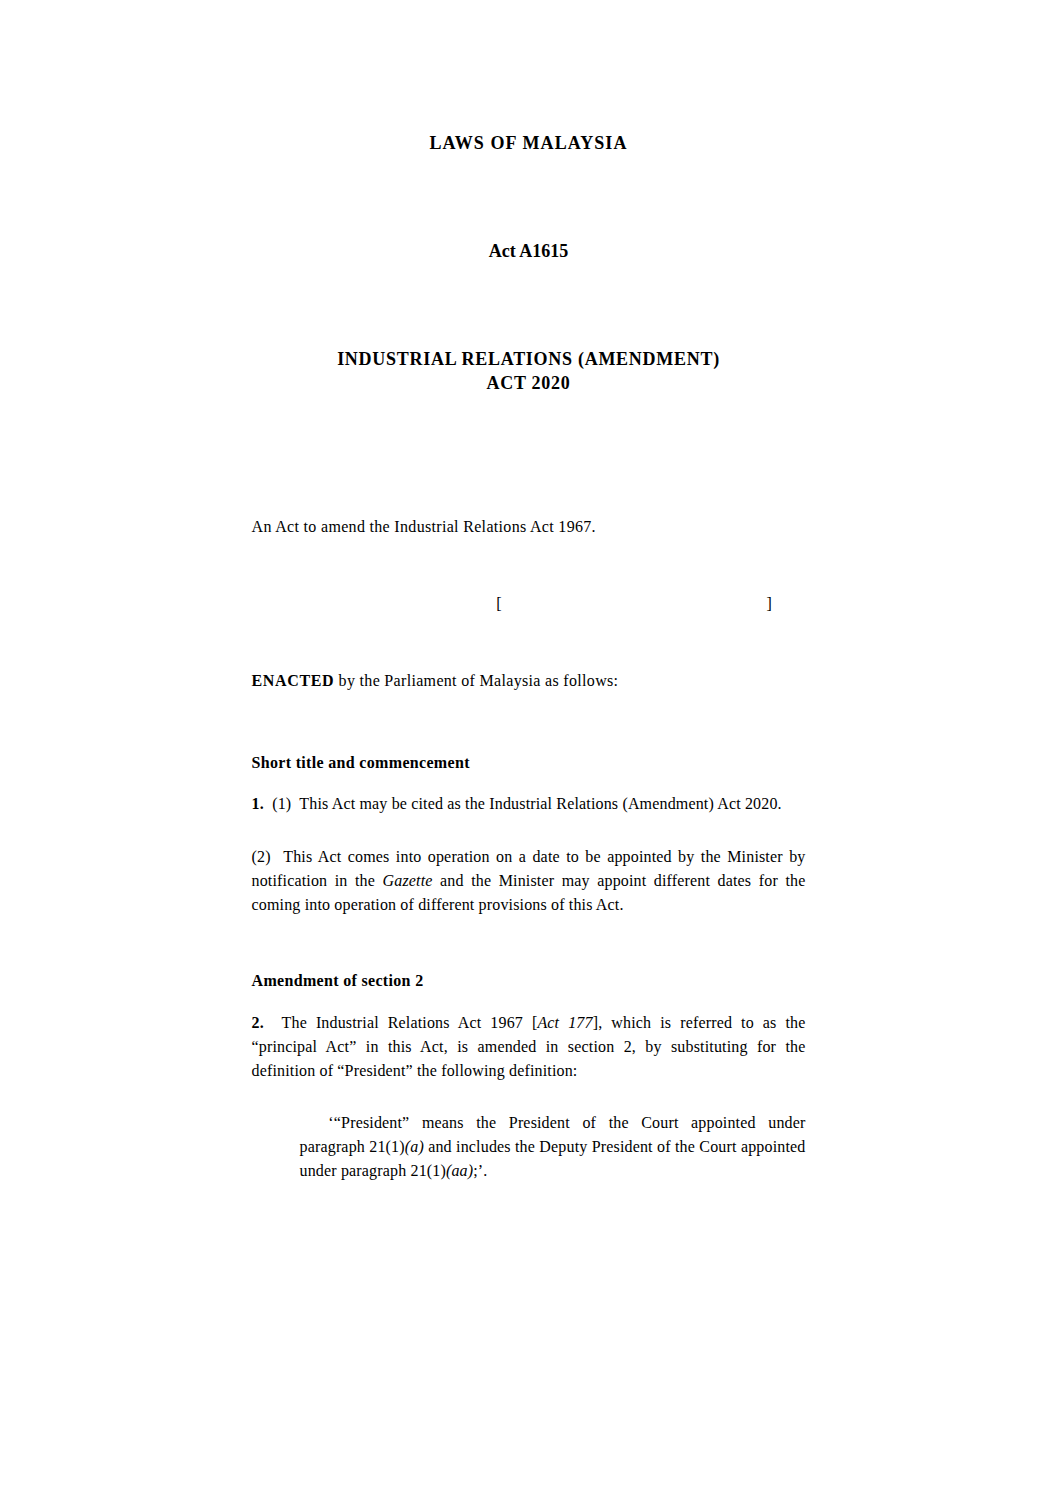LAWS OF MALAYSIA
Act A1615
INDUSTRIAL RELATIONS (AMENDMENT)
ACT 2020
An Act to amend the Industrial Relations Act 1967.
[]
ENACTED by the Parliament of Malaysia as follows:
Short title and commencement
1. (1) This Act may be cited as the Industrial Relations (Amendment) Act 2020.
(2) This Act comes into operation on a date to be appointed by the Minister by notification in the Gazette and the Minister may appoint different dates for the coming into operation of different provisions of this Act.
Amendment of section 2
2. The Industrial Relations Act 1967 [Act 177], which is referred to as the “principal Act” in this Act, is amended in section 2, by substituting for the definition of “President” the following definition:
‘“President” means the President of the Court appointed under paragraph 21(1)(a) and includes the Deputy President of the Court appointed under paragraph 21(1)(aa);’.